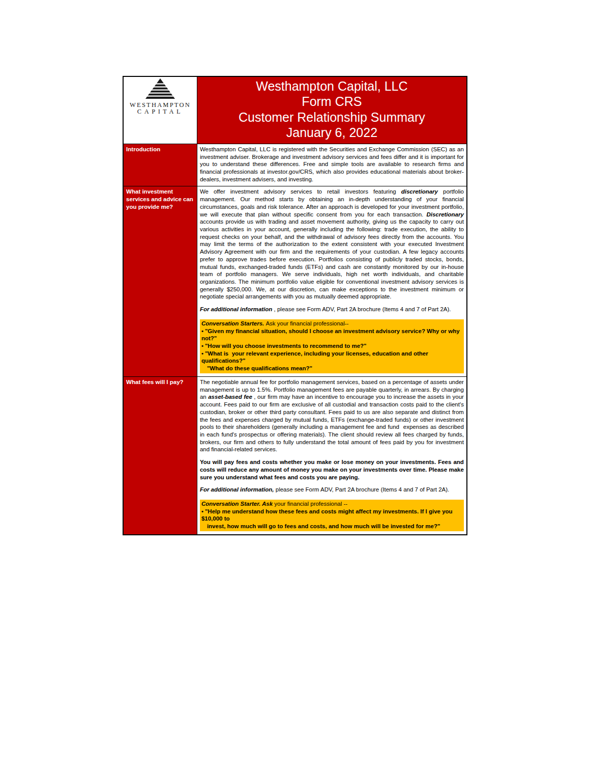| WESTHAMPTON CAPITAL | Westhampton Capital, LLC Form CRS Customer Relationship Summary January 6, 2022 |
| Introduction | Westhampton Capital, LLC is registered with the Securities and Exchange Commission (SEC) as an investment adviser. Brokerage and investment advisory services and fees differ and it is important for you to understand these differences. Free and simple tools are available to research firms and financial professionals at investor.gov/CRS, which also provides educational materials about broker-dealers, investment advisers, and investing. |
| What investment services and advice can you provide me? | We offer investment advisory services to retail investors featuring discretionary portfolio management. Our method starts by obtaining an in-depth understanding of your financial circumstances, goals and risk tolerance. After an approach is developed for your investment portfolio, we will execute that plan without specific consent from you for each transaction. Discretionary accounts provide us with trading and asset movement authority, giving us the capacity to carry out various activities in your account, generally including the following: trade execution, the ability to request checks on your behalf, and the withdrawal of advisory fees directly from the accounts. You may limit the terms of the authorization to the extent consistent with your executed Investment Advisory Agreement with our firm and the requirements of your custodian. A few legacy accounts prefer to approve trades before execution. Portfolios consisting of publicly traded stocks, bonds, mutual funds, exchanged-traded funds (ETFs) and cash are constantly monitored by our in-house team of portfolio managers. We serve individuals, high net worth individuals, and charitable organizations. The minimum portfolio value eligible for conventional investment advisory services is generally $250,000. We, at our discretion, can make exceptions to the investment minimum or negotiate special arrangements with you as mutually deemed appropriate. For additional information , please see Form ADV, Part 2A brochure (Items 4 and 7 of Part 2A). Conversation Starters. Ask your financial professional-- • "Given my financial situation, should I choose an investment advisory service? Why or why not?" • "How will you choose investments to recommend to me?" • "What is your relevant experience, including your licenses, education and other qualifications?" "What do these qualifications mean?" |
| What fees will I pay? | The negotiable annual fee for portfolio management services, based on a percentage of assets under management is up to 1.5%. Portfolio management fees are payable quarterly, in arrears. By charging an asset-based fee , our firm may have an incentive to encourage you to increase the assets in your account. Fees paid to our firm are exclusive of all custodial and transaction costs paid to the client's custodian, broker or other third party consultant. Fees paid to us are also separate and distinct from the fees and expenses charged by mutual funds, ETFs (exchange-traded funds) or other investment pools to their shareholders (generally including a management fee and fund expenses as described in each fund's prospectus or offering materials). The client should review all fees charged by funds, brokers, our firm and others to fully understand the total amount of fees paid by you for investment and financial-related services. You will pay fees and costs whether you make or lose money on your investments. Fees and costs will reduce any amount of money you make on your investments over time. Please make sure you understand what fees and costs you are paying. For additional information, please see Form ADV, Part 2A brochure (Items 4 and 7 of Part 2A). Conversation Starter. Ask your financial professional -- • "Help me understand how these fees and costs might affect my investments. If I give you $10,000 to invest, how much will go to fees and costs, and how much will be invested for me?" |